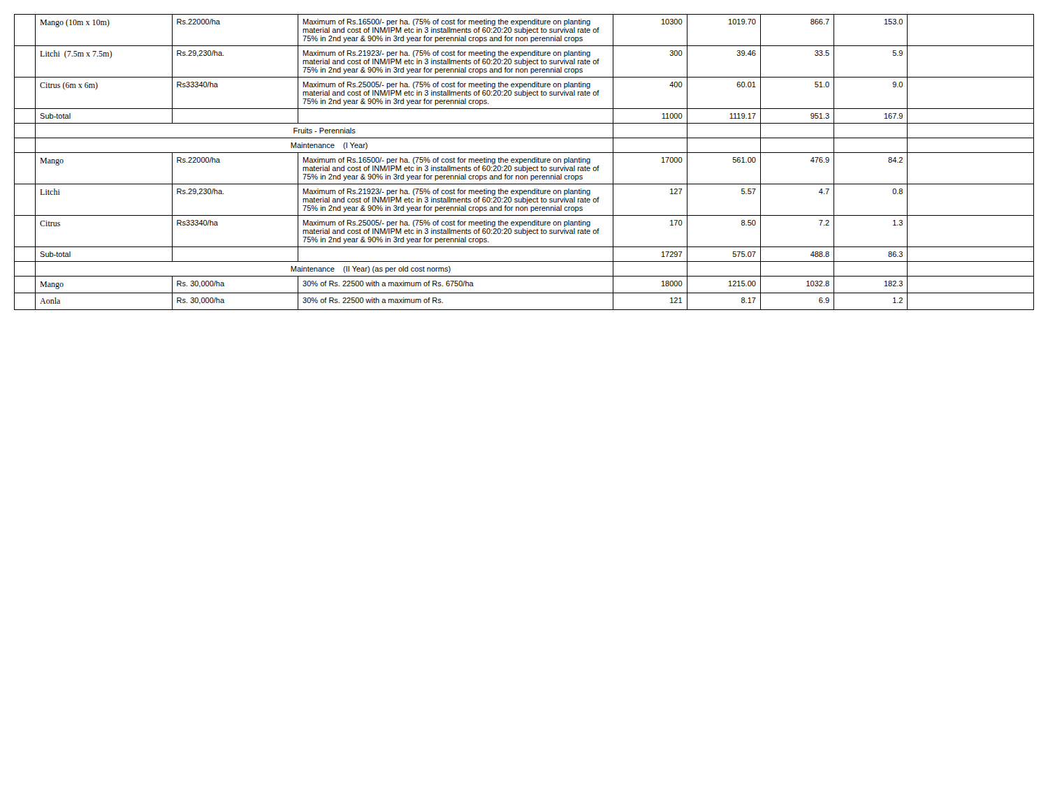| | Mango (10m x 10m) | Rs.22000/ha | Maximum of Rs.16500/- per ha. (75% of cost for meeting the expenditure on planting material and cost of INM/IPM etc in 3 installments of 60:20:20 subject to survival rate of 75% in 2nd year & 90% in 3rd year for perennial crops and for non perennial crops | 10300 | 1019.70 | 866.7 | 153.0 | |
| | Litchi (7.5m x 7.5m) | Rs.29,230/ha. | Maximum of Rs.21923/- per ha. (75% of cost for meeting the expenditure on planting material and cost of INM/IPM etc in 3 installments of 60:20:20 subject to survival rate of 75% in 2nd year & 90% in 3rd year for perennial crops and for non perennial crops | 300 | 39.46 | 33.5 | 5.9 | |
| | Citrus (6m x 6m) | Rs33340/ha | Maximum of Rs.25005/- per ha. (75% of cost for meeting the expenditure on planting material and cost of INM/IPM etc in 3 installments of 60:20:20 subject to survival rate of 75% in 2nd year & 90% in 3rd year for perennial crops. | 400 | 60.01 | 51.0 | 9.0 | |
| | Sub-total | | | 11000 | 1119.17 | 951.3 | 167.9 | |
| | Fruits - Perennials | | | | | |
| | Maintenance (I Year) | | | | | |
| | Mango | Rs.22000/ha | Maximum of Rs.16500/- per ha. (75% of cost for meeting the expenditure on planting material and cost of INM/IPM etc in 3 installments of 60:20:20 subject to survival rate of 75% in 2nd year & 90% in 3rd year for perennial crops and for non perennial crops | 17000 | 561.00 | 476.9 | 84.2 | |
| | Litchi | Rs.29,230/ha. | Maximum of Rs.21923/- per ha. (75% of cost for meeting the expenditure on planting material and cost of INM/IPM etc in 3 installments of 60:20:20 subject to survival rate of 75% in 2nd year & 90% in 3rd year for perennial crops and for non perennial crops | 127 | 5.57 | 4.7 | 0.8 | |
| | Citrus | Rs33340/ha | Maximum of Rs.25005/- per ha. (75% of cost for meeting the expenditure on planting material and cost of INM/IPM etc in 3 installments of 60:20:20 subject to survival rate of 75% in 2nd year & 90% in 3rd year for perennial crops. | 170 | 8.50 | 7.2 | 1.3 | |
| | Sub-total | | | 17297 | 575.07 | 488.8 | 86.3 | |
| | Maintenance (II Year) (as per old cost norms) | | | | | |
| | Mango | Rs. 30,000/ha | 30% of Rs. 22500 with a maximum of Rs. 6750/ha | 18000 | 1215.00 | 1032.8 | 182.3 | |
| | Aonla | Rs. 30,000/ha | 30% of Rs. 22500 with a maximum of Rs. | 121 | 8.17 | 6.9 | 1.2 | |